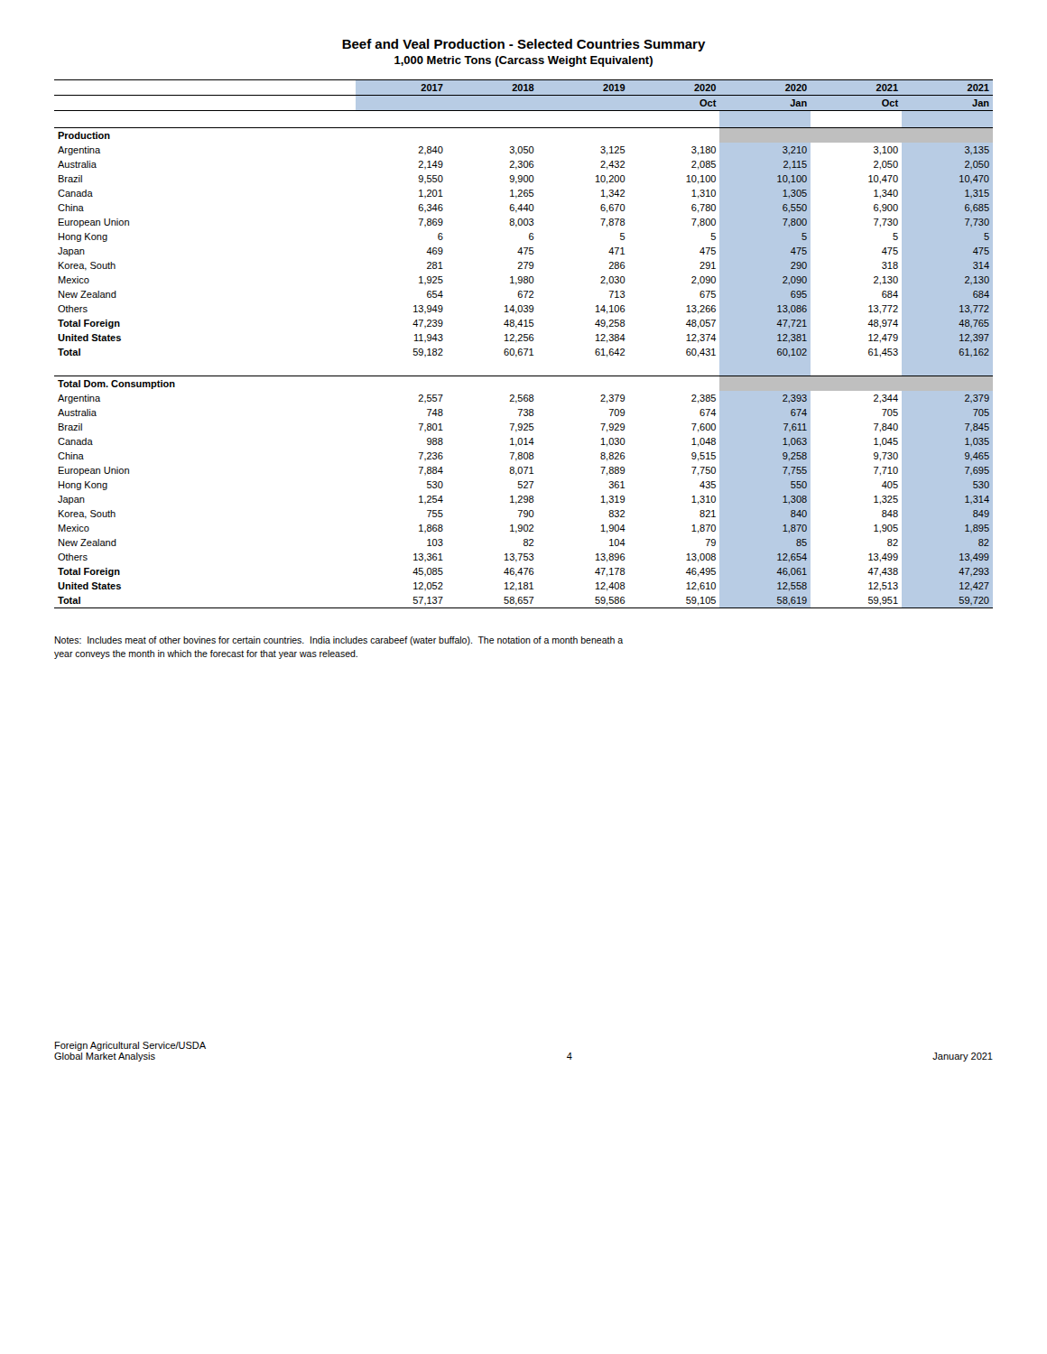Beef and Veal Production - Selected Countries Summary
1,000 Metric Tons (Carcass Weight Equivalent)
| | 2017 | 2018 | 2019 | 2020 | 2020 | 2021 | 2021 |
| --- | --- | --- | --- | --- | --- | --- | --- |
| | | | | Oct | Jan | Oct | Jan |
| Production | | | | | | | |
| Argentina | 2,840 | 3,050 | 3,125 | 3,180 | 3,210 | 3,100 | 3,135 |
| Australia | 2,149 | 2,306 | 2,432 | 2,085 | 2,115 | 2,050 | 2,050 |
| Brazil | 9,550 | 9,900 | 10,200 | 10,100 | 10,100 | 10,470 | 10,470 |
| Canada | 1,201 | 1,265 | 1,342 | 1,310 | 1,305 | 1,340 | 1,315 |
| China | 6,346 | 6,440 | 6,670 | 6,780 | 6,550 | 6,900 | 6,685 |
| European Union | 7,869 | 8,003 | 7,878 | 7,800 | 7,800 | 7,730 | 7,730 |
| Hong Kong | 6 | 6 | 5 | 5 | 5 | 5 | 5 |
| Japan | 469 | 475 | 471 | 475 | 475 | 475 | 475 |
| Korea, South | 281 | 279 | 286 | 291 | 290 | 318 | 314 |
| Mexico | 1,925 | 1,980 | 2,030 | 2,090 | 2,090 | 2,130 | 2,130 |
| New Zealand | 654 | 672 | 713 | 675 | 695 | 684 | 684 |
| Others | 13,949 | 14,039 | 14,106 | 13,266 | 13,086 | 13,772 | 13,772 |
| Total Foreign | 47,239 | 48,415 | 49,258 | 48,057 | 47,721 | 48,974 | 48,765 |
| United States | 11,943 | 12,256 | 12,384 | 12,374 | 12,381 | 12,479 | 12,397 |
| Total | 59,182 | 60,671 | 61,642 | 60,431 | 60,102 | 61,453 | 61,162 |
| Total Dom. Consumption | | | | | | | |
| Argentina | 2,557 | 2,568 | 2,379 | 2,385 | 2,393 | 2,344 | 2,379 |
| Australia | 748 | 738 | 709 | 674 | 674 | 705 | 705 |
| Brazil | 7,801 | 7,925 | 7,929 | 7,600 | 7,611 | 7,840 | 7,845 |
| Canada | 988 | 1,014 | 1,030 | 1,048 | 1,063 | 1,045 | 1,035 |
| China | 7,236 | 7,808 | 8,826 | 9,515 | 9,258 | 9,730 | 9,465 |
| European Union | 7,884 | 8,071 | 7,889 | 7,750 | 7,755 | 7,710 | 7,695 |
| Hong Kong | 530 | 527 | 361 | 435 | 550 | 405 | 530 |
| Japan | 1,254 | 1,298 | 1,319 | 1,310 | 1,308 | 1,325 | 1,314 |
| Korea, South | 755 | 790 | 832 | 821 | 840 | 848 | 849 |
| Mexico | 1,868 | 1,902 | 1,904 | 1,870 | 1,870 | 1,905 | 1,895 |
| New Zealand | 103 | 82 | 104 | 79 | 85 | 82 | 82 |
| Others | 13,361 | 13,753 | 13,896 | 13,008 | 12,654 | 13,499 | 13,499 |
| Total Foreign | 45,085 | 46,476 | 47,178 | 46,495 | 46,061 | 47,438 | 47,293 |
| United States | 12,052 | 12,181 | 12,408 | 12,610 | 12,558 | 12,513 | 12,427 |
| Total | 57,137 | 58,657 | 59,586 | 59,105 | 58,619 | 59,951 | 59,720 |
Notes: Includes meat of other bovines for certain countries. India includes carabeef (water buffalo). The notation of a month beneath a
year conveys the month in which the forecast for that year was released.
Foreign Agricultural Service/USDA
Global Market Analysis
4
January 2021